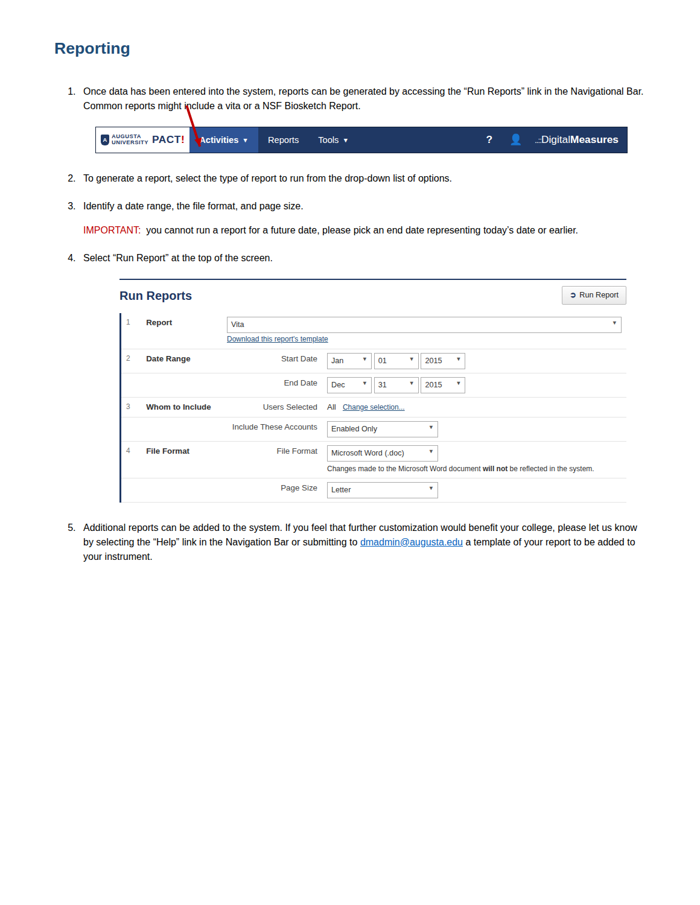Reporting
Once data has been entered into the system, reports can be generated by accessing the “Run Reports” link in the Navigational Bar. Common reports might include a vita or a NSF Biosketch Report.
A AUGUSTA
UNIVERSITY PACT!
Activities ▼
Reports
Tools ▼
?
👤
..:: Digital Measures
To generate a report, select the type of report to run from the drop-down list of options.
Identify a date range, the file format, and page size.
IMPORTANT: you cannot run a report for a future date, please pick an end date representing today’s date or earlier.
Select “Run Report” at the top of the screen.
Run Reports
➲Run Report
| 1 | Report | Vita ▼ Download this report's template |
| 2 | Date Range | Start Date | Jan ▼ 01 ▼ 2015 ▼ |
| | | End Date | Dec ▼ 31 ▼ 2015 ▼ |
| 3 | Whom to Include | Users Selected | All Change selection... |
| | | Include These Accounts | Enabled Only ▼ |
| 4 | File Format | File Format | Microsoft Word (.doc) ▼ Changes made to the Microsoft Word document will not be reflected in the system. |
| | | Page Size | Letter ▼ |
Additional reports can be added to the system. If you feel that further customization would benefit your college, please let us know by selecting the “Help” link in the Navigation Bar or submitting to dmadmin@augusta.edu a template of your report to be added to your instrument.